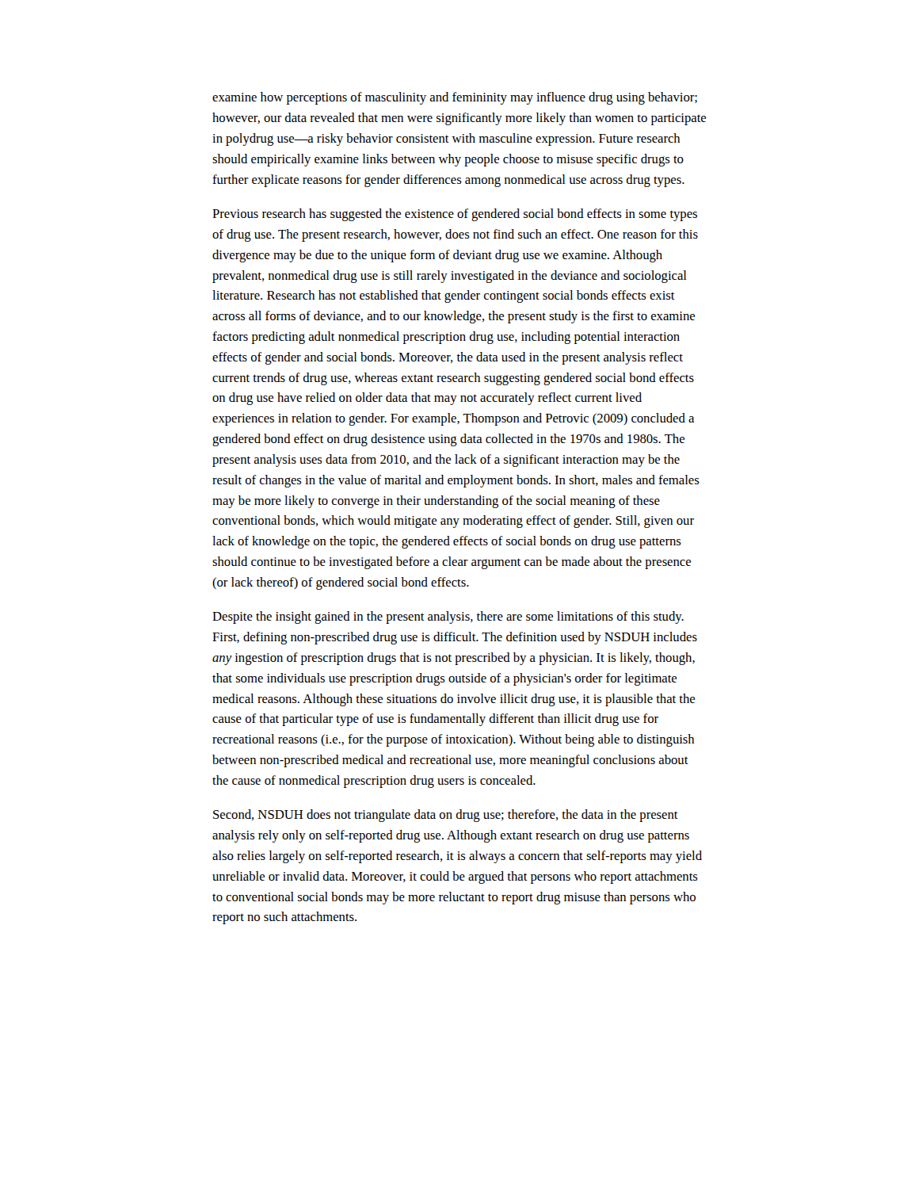examine how perceptions of masculinity and femininity may influence drug using behavior; however, our data revealed that men were significantly more likely than women to participate in polydrug use—a risky behavior consistent with masculine expression. Future research should empirically examine links between why people choose to misuse specific drugs to further explicate reasons for gender differences among nonmedical use across drug types.
Previous research has suggested the existence of gendered social bond effects in some types of drug use. The present research, however, does not find such an effect. One reason for this divergence may be due to the unique form of deviant drug use we examine. Although prevalent, nonmedical drug use is still rarely investigated in the deviance and sociological literature. Research has not established that gender contingent social bonds effects exist across all forms of deviance, and to our knowledge, the present study is the first to examine factors predicting adult nonmedical prescription drug use, including potential interaction effects of gender and social bonds. Moreover, the data used in the present analysis reflect current trends of drug use, whereas extant research suggesting gendered social bond effects on drug use have relied on older data that may not accurately reflect current lived experiences in relation to gender. For example, Thompson and Petrovic (2009) concluded a gendered bond effect on drug desistence using data collected in the 1970s and 1980s. The present analysis uses data from 2010, and the lack of a significant interaction may be the result of changes in the value of marital and employment bonds. In short, males and females may be more likely to converge in their understanding of the social meaning of these conventional bonds, which would mitigate any moderating effect of gender. Still, given our lack of knowledge on the topic, the gendered effects of social bonds on drug use patterns should continue to be investigated before a clear argument can be made about the presence (or lack thereof) of gendered social bond effects.
Despite the insight gained in the present analysis, there are some limitations of this study. First, defining non-prescribed drug use is difficult. The definition used by NSDUH includes any ingestion of prescription drugs that is not prescribed by a physician. It is likely, though, that some individuals use prescription drugs outside of a physician's order for legitimate medical reasons. Although these situations do involve illicit drug use, it is plausible that the cause of that particular type of use is fundamentally different than illicit drug use for recreational reasons (i.e., for the purpose of intoxication). Without being able to distinguish between non-prescribed medical and recreational use, more meaningful conclusions about the cause of nonmedical prescription drug users is concealed.
Second, NSDUH does not triangulate data on drug use; therefore, the data in the present analysis rely only on self-reported drug use. Although extant research on drug use patterns also relies largely on self-reported research, it is always a concern that self-reports may yield unreliable or invalid data. Moreover, it could be argued that persons who report attachments to conventional social bonds may be more reluctant to report drug misuse than persons who report no such attachments.